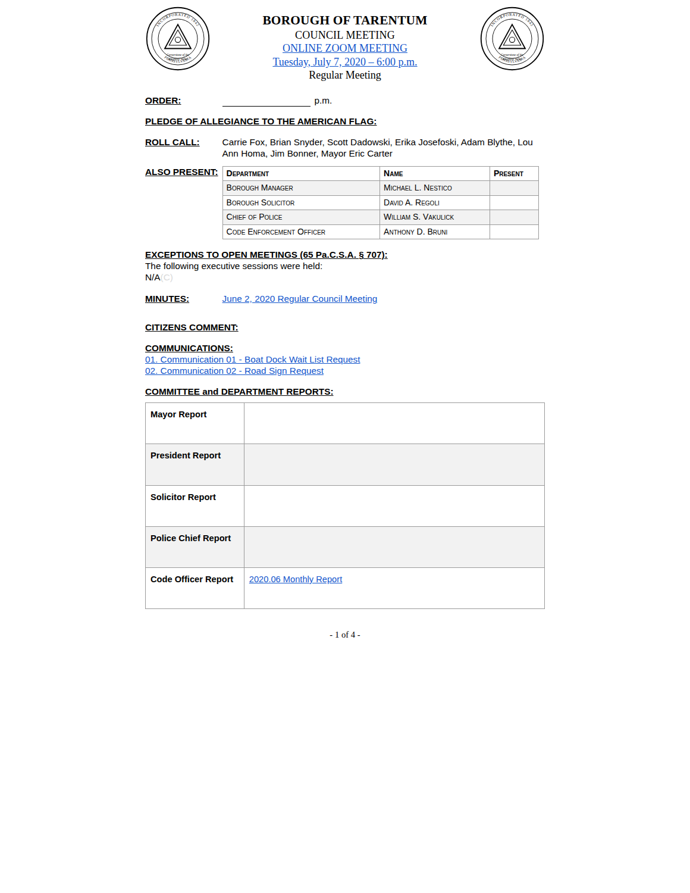INCORPORATED 1842 PENNSYLVANIA Cornerstone of the Allegheny Valley
BOROUGH OF TARENTUM
COUNCIL MEETING
ONLINE ZOOM MEETING
Tuesday, July 7, 2020 – 6:00 p.m.
Regular Meeting
INCORPORATED 1842 PENNSYLVANIA Cornerstone of the Allegheny Valley
ORDER: p.m.
PLEDGE OF ALLEGIANCE TO THE AMERICAN FLAG:
ROLL CALL: Carrie Fox, Brian Snyder, Scott Dadowski, Erika Josefoski, Adam Blythe, Lou Ann Homa, Jim Bonner, Mayor Eric Carter
ALSO PRESENT:
| Department | Name | Present |
| --- | --- | --- |
| Borough Manager | Michael L. Nestico | |
| Borough Solicitor | David A. Regoli | |
| Chief of Police | William S. Vakulick | |
| Code Enforcement Officer | Anthony D. Bruni | |
EXCEPTIONS TO OPEN MEETINGS (65 Pa.C.S.A. § 707):
The following executive sessions were held:
N/A(C)
MINUTES: June 2, 2020 Regular Council Meeting
CITIZENS COMMENT:
COMMUNICATIONS:
01. Communication 01 - Boat Dock Wait List Request
02. Communication 02 - Road Sign Request
COMMITTEE and DEPARTMENT REPORTS:
| Mayor Report | |
| President Report | |
| Solicitor Report | |
| Police Chief Report | |
| Code Officer Report | 2020.06 Monthly Report |
- 1 of 4 -